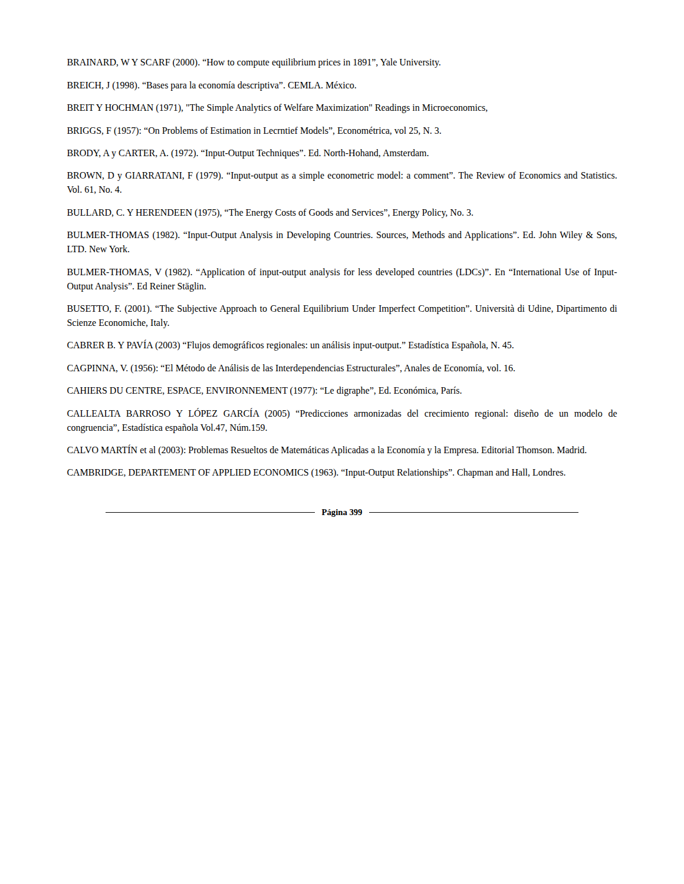BRAINARD, W Y SCARF (2000). “How to compute equilibrium prices in 1891”, Yale University.
BREICH, J (1998). “Bases para la economía descriptiva”. CEMLA. México.
BREIT Y HOCHMAN (1971), "The Simple Analytics of Welfare Maximization" Readings in Microeconomics,
BRIGGS, F (1957): “On Problems of Estimation in Lecrntief Models”, Econométrica, vol 25, N. 3.
BRODY, A y CARTER, A. (1972). “Input-Output Techniques”. Ed. North-Hohand, Amsterdam.
BROWN, D y GIARRATANI, F (1979). “Input-output as a simple econometric model: a comment”. The Review of Economics and Statistics. Vol. 61, No. 4.
BULLARD, C. Y HERENDEEN (1975), “The Energy Costs of Goods and Services”, Energy Policy, No. 3.
BULMER-THOMAS (1982). “Input-Output Analysis in Developing Countries. Sources, Methods and Applications”. Ed. John Wiley & Sons, LTD. New York.
BULMER-THOMAS, V (1982). “Application of input-output analysis for less developed countries (LDCs)”. En “International Use of Input-Output Analysis”. Ed Reiner Stäglin.
BUSETTO, F. (2001). “The Subjective Approach to General Equilibrium Under Imperfect Competition”. Università di Udine, Dipartimento di Scienze Economiche, Italy.
CABRER B. Y PAVÍA (2003) “Flujos demográficos regionales: un análisis input-output.” Estadística Española, N. 45.
CAGPINNA, V. (1956): “El Método de Análisis de las Interdependencias Estructurales”, Anales de Economía, vol. 16.
CAHIERS DU CENTRE, ESPACE, ENVIRONNEMENT (1977): “Le digraphe”, Ed. Económica, París.
CALLEALTA BARROSO Y LÓPEZ GARCÍA (2005) “Predicciones armonizadas del crecimiento regional: diseño de un modelo de congruencia”, Estadística española Vol.47, Núm.159.
CALVO MARTÍN et al (2003): Problemas Resueltos de Matemáticas Aplicadas a la Economía y la Empresa. Editorial Thomson. Madrid.
CAMBRIDGE, DEPARTEMENT OF APPLIED ECONOMICS (1963). “Input-Output Relationships”. Chapman and Hall, Londres.
Página 399